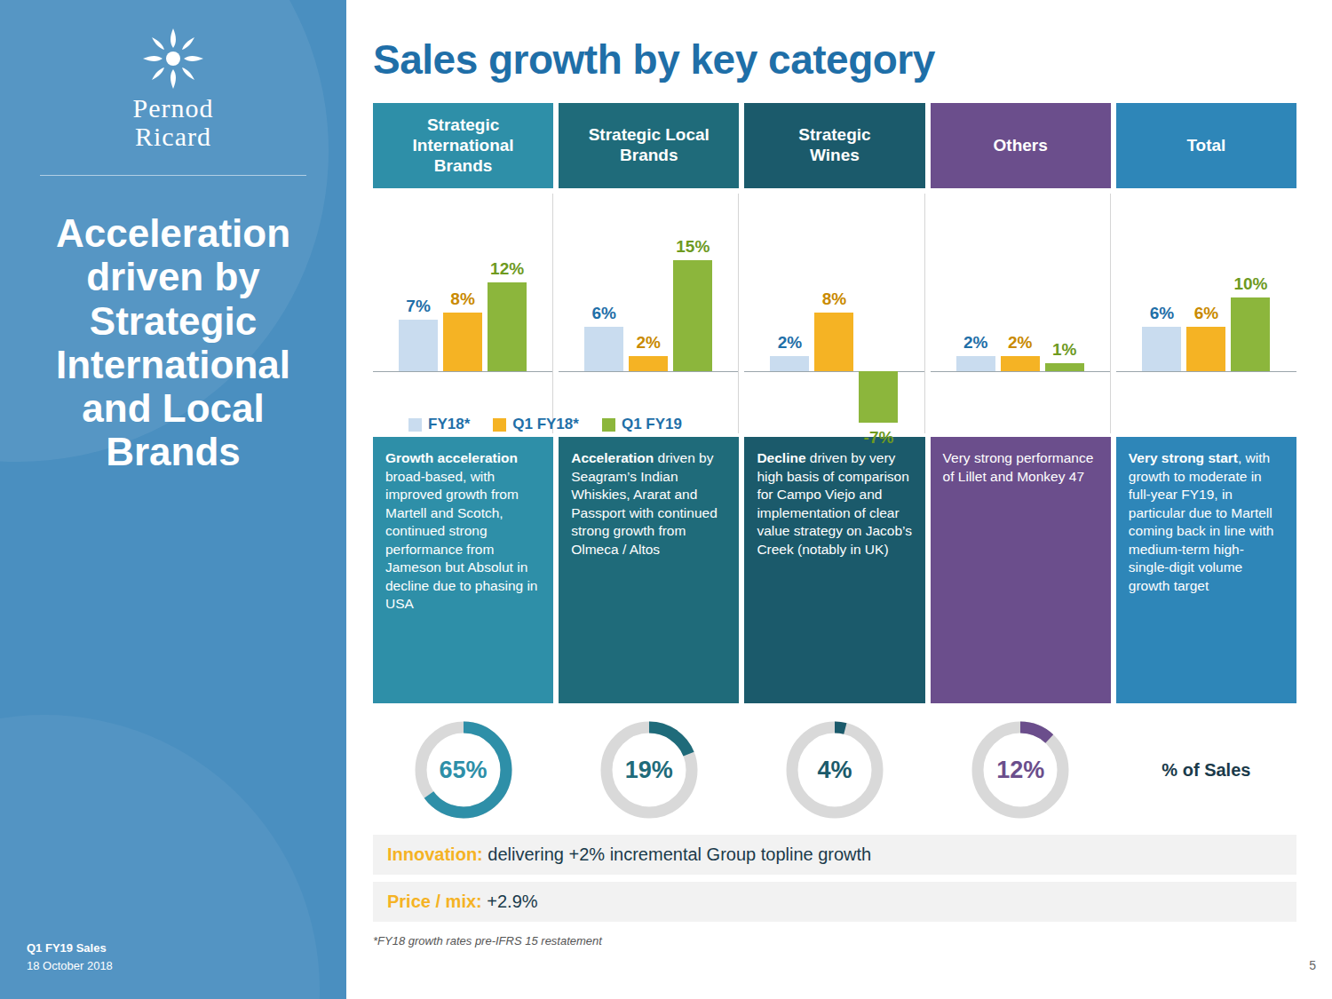Pernod Ricard
Acceleration driven by Strategic International and Local Brands
Q1 FY19 Sales
18 October 2018
Sales growth by key category
Strategic
International
Brands
Strategic Local
Brands
Strategic
Wines
Others
Total
7%
8%
12%
6%
2%
15%
2%
8%
-7%
2%
2%
1%
6%
6%
10%
FY18* Q1 FY18* Q1 FY19
Growth acceleration broad-based, with improved growth from Martell and Scotch, continued strong performance from Jameson but Absolut in decline due to phasing in USA
Acceleration driven by Seagram’s Indian Whiskies, Ararat and Passport with continued strong growth from Olmeca / Altos
Decline driven by very high basis of comparison for Campo Viejo and implementation of clear value strategy on Jacob’s Creek (notably in UK)
Very strong performance of Lillet and Monkey 47
Very strong start, with growth to moderate in full-year FY19, in particular due to Martell coming back in line with medium-term high-single-digit volume growth target
65%
19%
4%
12%
% of Sales
Innovation: delivering +2% incremental Group topline growth
Price / mix: +2.9%
*FY18 growth rates pre-IFRS 15 restatement
5